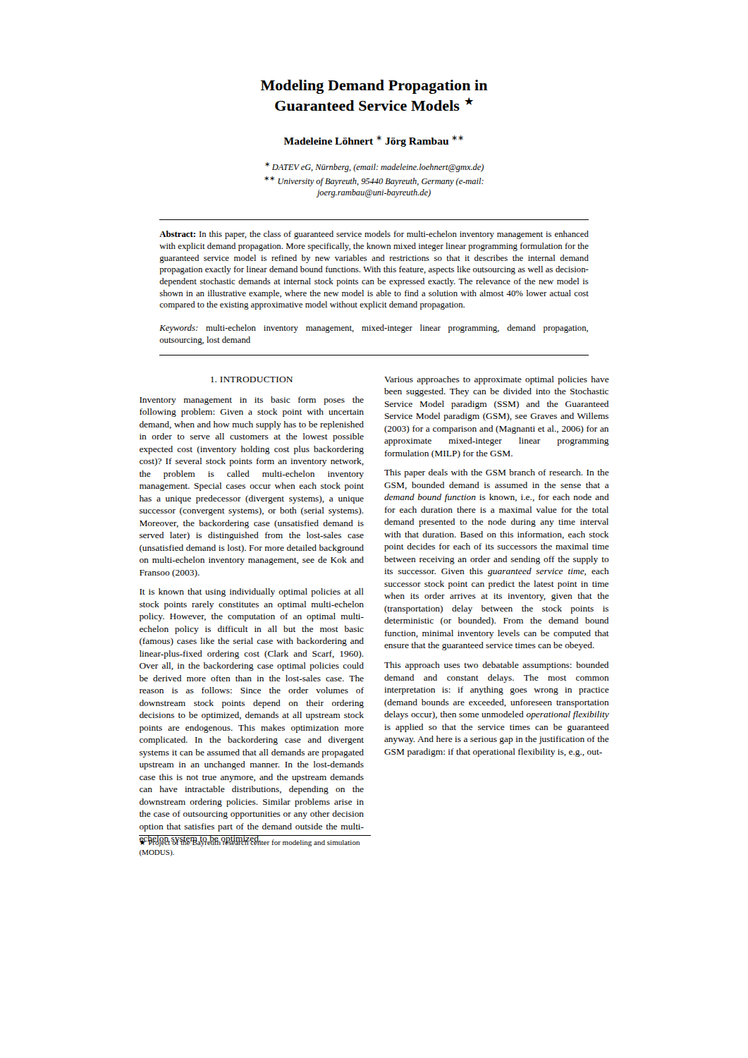Modeling Demand Propagation in
Guaranteed Service Models ★
Madeleine Löhnert ∗ Jörg Rambau ∗∗
∗ DATEV eG, Nürnberg, (email: madeleine.loehnert@gmx.de)
∗∗ University of Bayreuth, 95440 Bayreuth, Germany (e-mail:
joerg.rambau@uni-bayreuth.de)
Abstract: In this paper, the class of guaranteed service models for multi-echelon inventory management is enhanced with explicit demand propagation. More specifically, the known mixed integer linear programming formulation for the guaranteed service model is refined by new variables and restrictions so that it describes the internal demand propagation exactly for linear demand bound functions. With this feature, aspects like outsourcing as well as decision-dependent stochastic demands at internal stock points can be expressed exactly. The relevance of the new model is shown in an illustrative example, where the new model is able to find a solution with almost 40% lower actual cost compared to the existing approximative model without explicit demand propagation.
Keywords: multi-echelon inventory management, mixed-integer linear programming, demand propagation, outsourcing, lost demand
1. Introduction
Inventory management in its basic form poses the following problem: Given a stock point with uncertain demand, when and how much supply has to be replenished in order to serve all customers at the lowest possible expected cost (inventory holding cost plus backordering cost)? If several stock points form an inventory network, the problem is called multi-echelon inventory management. Special cases occur when each stock point has a unique predecessor (divergent systems), a unique successor (convergent systems), or both (serial systems). Moreover, the backordering case (unsatisfied demand is served later) is distinguished from the lost-sales case (unsatisfied demand is lost). For more detailed background on multi-echelon inventory management, see de Kok and Fransoo (2003).
It is known that using individually optimal policies at all stock points rarely constitutes an optimal multi-echelon policy. However, the computation of an optimal multi-echelon policy is difficult in all but the most basic (famous) cases like the serial case with backordering and linear-plus-fixed ordering cost (Clark and Scarf, 1960). Over all, in the backordering case optimal policies could be derived more often than in the lost-sales case. The reason is as follows: Since the order volumes of downstream stock points depend on their ordering decisions to be optimized, demands at all upstream stock points are endogenous. This makes optimization more complicated. In the backordering case and divergent systems it can be assumed that all demands are propagated upstream in an unchanged manner. In the lost-demands case this is not true anymore, and the upstream demands can have intractable distributions, depending on the downstream ordering policies. Similar problems arise in the case of outsourcing opportunities or any other decision option that satisfies part of the demand outside the multi-echelon system to be optimized.
Various approaches to approximate optimal policies have been suggested. They can be divided into the Stochastic Service Model paradigm (SSM) and the Guaranteed Service Model paradigm (GSM), see Graves and Willems (2003) for a comparison and (Magnanti et al., 2006) for an approximate mixed-integer linear programming formulation (MILP) for the GSM.
This paper deals with the GSM branch of research. In the GSM, bounded demand is assumed in the sense that a demand bound function is known, i.e., for each node and for each duration there is a maximal value for the total demand presented to the node during any time interval with that duration. Based on this information, each stock point decides for each of its successors the maximal time between receiving an order and sending off the supply to its successor. Given this guaranteed service time, each successor stock point can predict the latest point in time when its order arrives at its inventory, given that the (transportation) delay between the stock points is deterministic (or bounded). From the demand bound function, minimal inventory levels can be computed that ensure that the guaranteed service times can be obeyed.
This approach uses two debatable assumptions: bounded demand and constant delays. The most common interpretation is: if anything goes wrong in practice (demand bounds are exceeded, unforeseen transportation delays occur), then some unmodeled operational flexibility is applied so that the service times can be guaranteed anyway. And here is a serious gap in the justification of the GSM paradigm: if that operational flexibility is, e.g., out-
★ Project of the Bayreuth research center for modeling and simulation (MODUS).